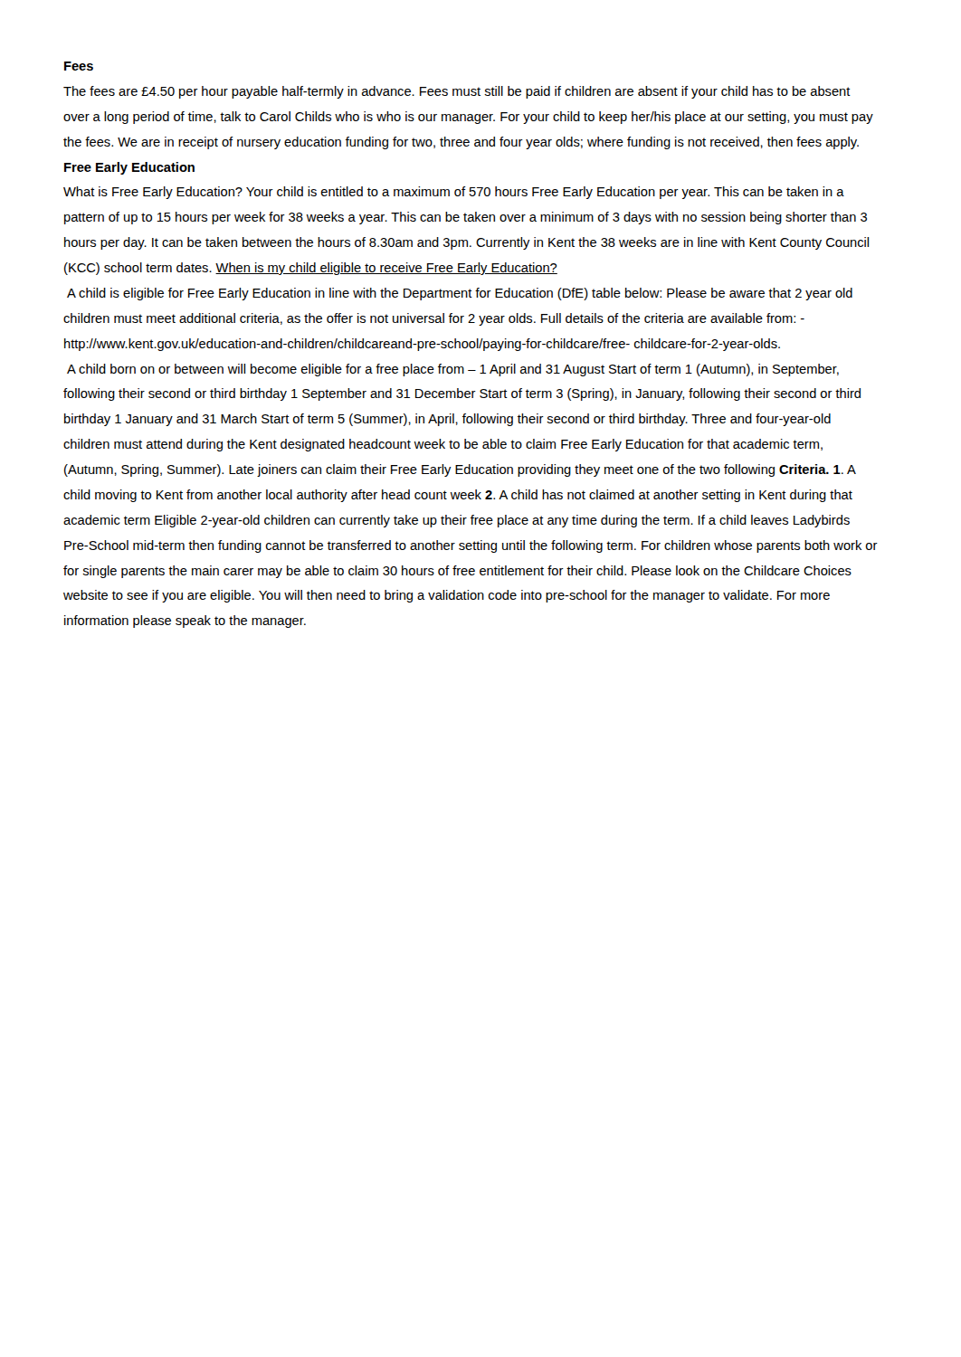Fees
The fees are £4.50 per hour payable half-termly in advance. Fees must still be paid if children are absent if your child has to be absent over a long period of time, talk to Carol Childs who is who is our manager. For your child to keep her/his place at our setting, you must pay the fees. We are in receipt of nursery education funding for two, three and four year olds; where funding is not received, then fees apply.
Free Early Education
What is Free Early Education? Your child is entitled to a maximum of 570 hours Free Early Education per year. This can be taken in a pattern of up to 15 hours per week for 38 weeks a year. This can be taken over a minimum of 3 days with no session being shorter than 3 hours per day. It can be taken between the hours of 8.30am and 3pm. Currently in Kent the 38 weeks are in line with Kent County Council (KCC) school term dates. When is my child eligible to receive Free Early Education?
A child is eligible for Free Early Education in line with the Department for Education (DfE) table below: Please be aware that 2 year old children must meet additional criteria, as the offer is not universal for 2 year olds. Full details of the criteria are available from: - http://www.kent.gov.uk/education-and-children/childcareand-pre-school/paying-for-childcare/free- childcare-for-2-year-olds.
A child born on or between will become eligible for a free place from – 1 April and 31 August Start of term 1 (Autumn), in September, following their second or third birthday 1 September and 31 December Start of term 3 (Spring), in January, following their second or third birthday 1 January and 31 March Start of term 5 (Summer), in April, following their second or third birthday. Three and four-year-old children must attend during the Kent designated headcount week to be able to claim Free Early Education for that academic term, (Autumn, Spring, Summer). Late joiners can claim their Free Early Education providing they meet one of the two following Criteria. 1. A child moving to Kent from another local authority after head count week 2. A child has not claimed at another setting in Kent during that academic term Eligible 2-year-old children can currently take up their free place at any time during the term. If a child leaves Ladybirds Pre-School mid-term then funding cannot be transferred to another setting until the following term. For children whose parents both work or for single parents the main carer may be able to claim 30 hours of free entitlement for their child. Please look on the Childcare Choices website to see if you are eligible. You will then need to bring a validation code into pre-school for the manager to validate. For more information please speak to the manager.